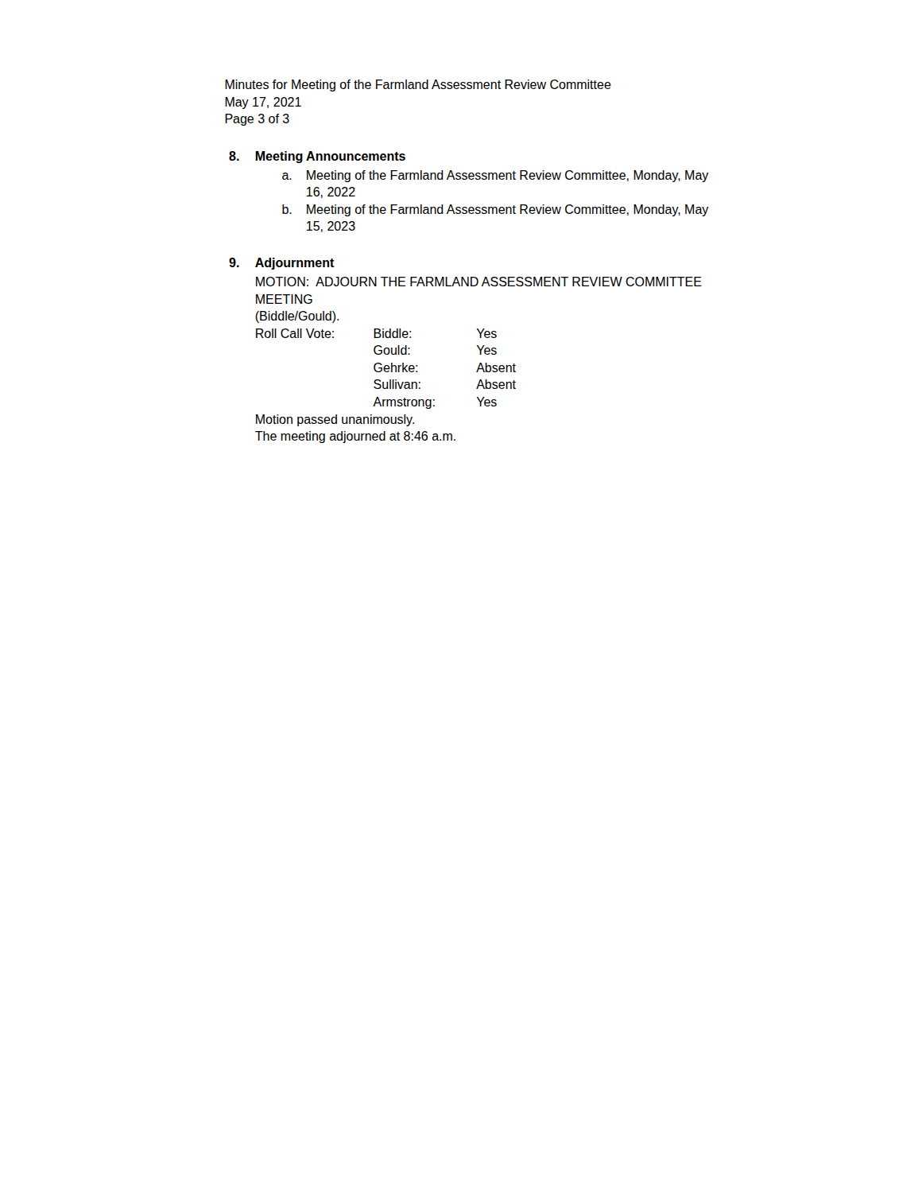Minutes for Meeting of the Farmland Assessment Review Committee
May 17, 2021
Page 3 of 3
Meeting Announcements
Meeting of the Farmland Assessment Review Committee, Monday, May 16, 2022
Meeting of the Farmland Assessment Review Committee, Monday, May 15, 2023
Adjournment
MOTION: ADJOURN THE FARMLAND ASSESSMENT REVIEW COMMITTEE MEETING
(Biddle/Gould).
| Roll Call Vote: | Biddle: | Yes |
| | Gould: | Yes |
| | Gehrke: | Absent |
| | Sullivan: | Absent |
| | Armstrong: | Yes |
Motion passed unanimously.
The meeting adjourned at 8:46 a.m.